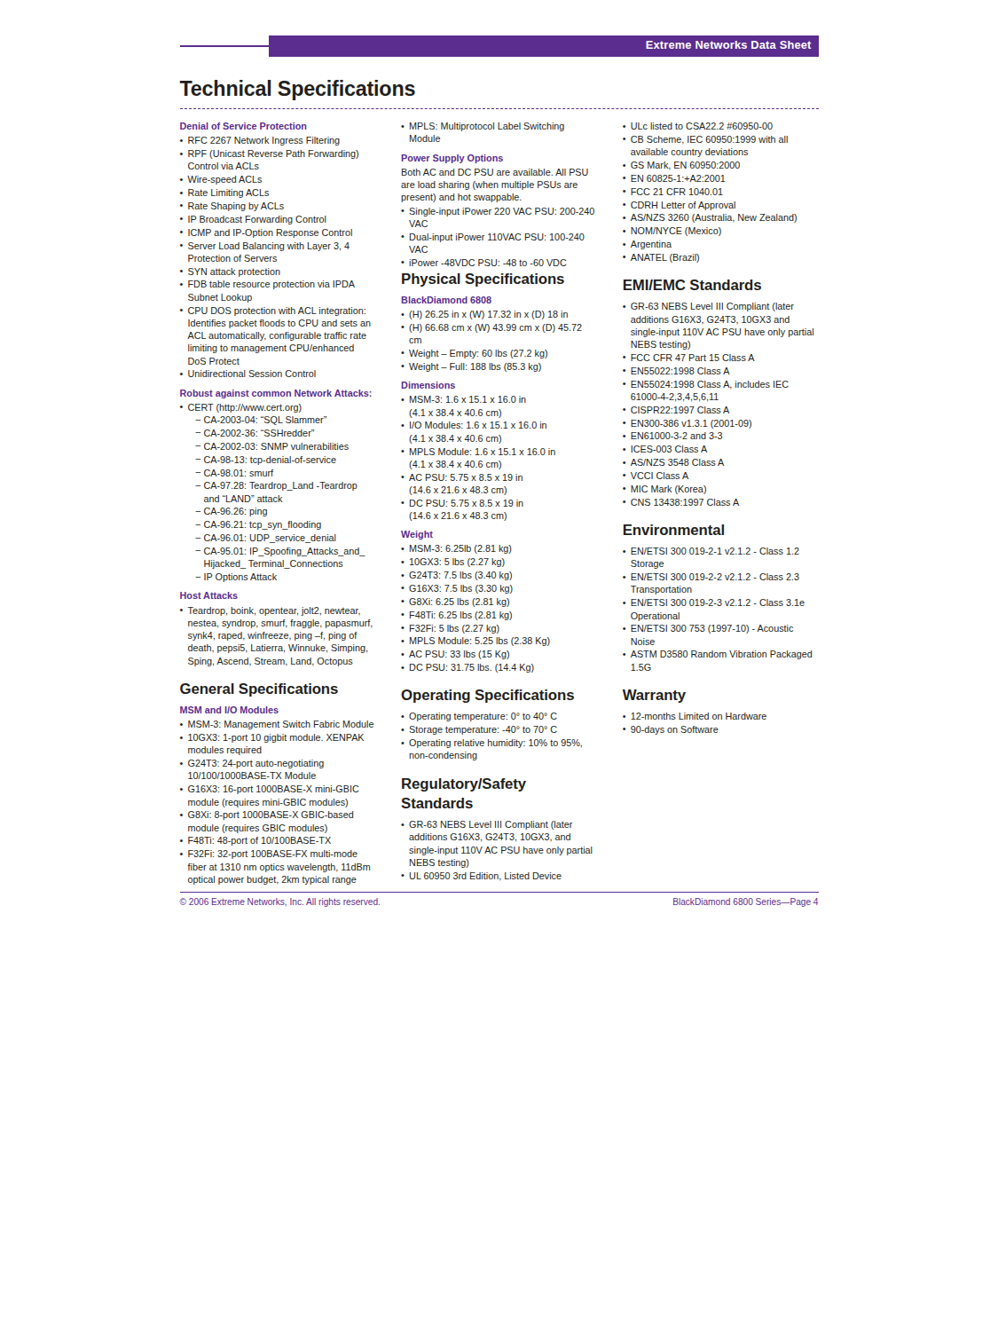Extreme Networks Data Sheet
Technical Specifications
Denial of Service Protection
RFC 2267 Network Ingress Filtering
RPF (Unicast Reverse Path Forwarding) Control via ACLs
Wire-speed ACLs
Rate Limiting ACLs
Rate Shaping by ACLs
IP Broadcast Forwarding Control
ICMP and IP-Option Response Control
Server Load Balancing with Layer 3, 4 Protection of Servers
SYN attack protection
FDB table resource protection via IPDA Subnet Lookup
CPU DOS protection with ACL integration: Identifies packet floods to CPU and sets an ACL automatically, configurable traffic rate limiting to management CPU/enhanced DoS Protect
Unidirectional Session Control
Robust against common Network Attacks:
CERT (http://www.cert.org)
CA-2003-04: “SQL Slammer”
CA-2002-36: “SSHredder”
CA-2002-03: SNMP vulnerabilities
CA-98-13: tcp-denial-of-service
CA-98.01: smurf
CA-97.28: Teardrop_Land -Teardrop and “LAND” attack
CA-96.26: ping
CA-96.21: tcp_syn_flooding
CA-96.01: UDP_service_denial
CA-95.01: IP_Spoofing_Attacks_and_ Hijacked_ Terminal_Connections
IP Options Attack
Host Attacks
Teardrop, boink, opentear, jolt2, newtear, nestea, syndrop, smurf, fraggle, papasmurf, synk4, raped, winfreeze, ping –f, ping of death, pepsi5, Latierra, Winnuke, Simping, Sping, Ascend, Stream, Land, Octopus
General Specifications
MSM and I/O Modules
MSM-3: Management Switch Fabric Module
10GX3: 1-port 10 gigbit module. XENPAK modules required
G24T3: 24-port auto-negotiating 10/100/1000BASE-TX Module
G16X3: 16-port 1000BASE-X mini-GBIC module (requires mini-GBIC modules)
G8Xi: 8-port 1000BASE-X GBIC-based module (requires GBIC modules)
F48Ti: 48-port of 10/100BASE-TX
F32Fi: 32-port 100BASE-FX multi-mode fiber at 1310 nm optics wavelength, 11dBm optical power budget, 2km typical range
MPLS: Multiprotocol Label Switching Module
Power Supply Options
Both AC and DC PSU are available. All PSU are load sharing (when multiple PSUs are present) and hot swappable.
Single-input iPower 220 VAC PSU: 200-240 VAC
Dual-input iPower 110VAC PSU: 100-240 VAC
iPower -48VDC PSU: -48 to -60 VDC
Physical Specifications
BlackDiamond 6808
(H) 26.25 in x (W) 17.32 in x (D) 18 in
(H) 66.68 cm x (W) 43.99 cm x (D) 45.72 cm
Weight – Empty: 60 lbs (27.2 kg)
Weight – Full: 188 lbs (85.3 kg)
Dimensions
MSM-3: 1.6 x 15.1 x 16.0 in
(4.1 x 38.4 x 40.6 cm)
I/O Modules: 1.6 x 15.1 x 16.0 in
(4.1 x 38.4 x 40.6 cm)
MPLS Module: 1.6 x 15.1 x 16.0 in
(4.1 x 38.4 x 40.6 cm)
AC PSU: 5.75 x 8.5 x 19 in
(14.6 x 21.6 x 48.3 cm)
DC PSU: 5.75 x 8.5 x 19 in
(14.6 x 21.6 x 48.3 cm)
Weight
MSM-3: 6.25lb (2.81 kg)
10GX3: 5 lbs (2.27 kg)
G24T3: 7.5 lbs (3.40 kg)
G16X3: 7.5 lbs (3.30 kg)
G8Xi: 6.25 lbs (2.81 kg)
F48Ti: 6.25 lbs (2.81 kg)
F32Fi: 5 lbs (2.27 kg)
MPLS Module: 5.25 lbs (2.38 Kg)
AC PSU: 33 lbs (15 Kg)
DC PSU: 31.75 lbs. (14.4 Kg)
Operating Specifications
Operating temperature: 0° to 40° C
Storage temperature: -40° to 70° C
Operating relative humidity: 10% to 95%, non-condensing
Regulatory/Safety Standards
GR-63 NEBS Level III Compliant (later additions G16X3, G24T3, 10GX3, and single-input 110V AC PSU have only partial NEBS testing)
UL 60950 3rd Edition, Listed Device
ULc listed to CSA22.2 #60950-00
CB Scheme, IEC 60950:1999 with all available country deviations
GS Mark, EN 60950:2000
EN 60825-1:+A2:2001
FCC 21 CFR 1040.01
CDRH Letter of Approval
AS/NZS 3260 (Australia, New Zealand)
NOM/NYCE (Mexico)
Argentina
ANATEL (Brazil)
EMI/EMC Standards
GR-63 NEBS Level III Compliant (later additions G16X3, G24T3, 10GX3 and single-input 110V AC PSU have only partial NEBS testing)
FCC CFR 47 Part 15 Class A
EN55022:1998 Class A
EN55024:1998 Class A, includes IEC 61000-4-2,3,4,5,6,11
CISPR22:1997 Class A
EN300-386 v1.3.1 (2001-09)
EN61000-3-2 and 3-3
ICES-003 Class A
AS/NZS 3548 Class A
VCCI Class A
MIC Mark (Korea)
CNS 13438:1997 Class A
Environmental
EN/ETSI 300 019-2-1 v2.1.2 - Class 1.2 Storage
EN/ETSI 300 019-2-2 v2.1.2 - Class 2.3 Transportation
EN/ETSI 300 019-2-3 v2.1.2 - Class 3.1e Operational
EN/ETSI 300 753 (1997-10) - Acoustic Noise
ASTM D3580 Random Vibration Packaged 1.5G
Warranty
12-months Limited on Hardware
90-days on Software
© 2006 Extreme Networks, Inc. All rights reserved.
BlackDiamond 6800 Series—Page 4